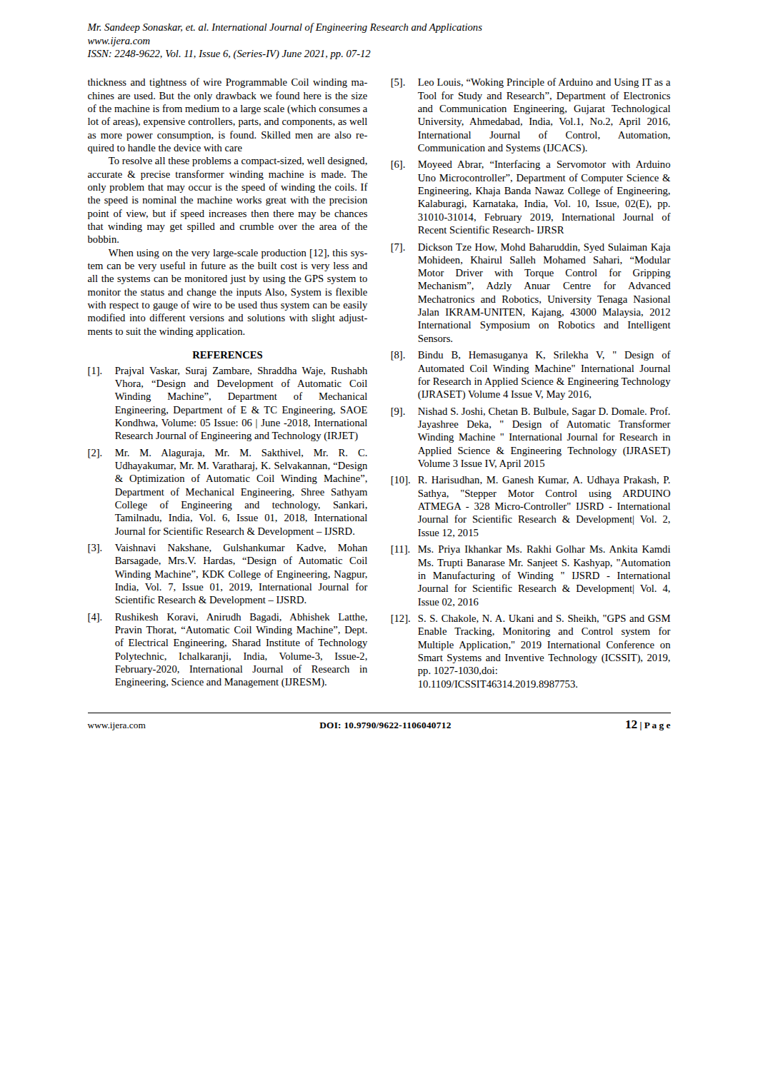Mr. Sandeep Sonaskar, et. al. International Journal of Engineering Research and Applications
www.ijera.com
ISSN: 2248-9622, Vol. 11, Issue 6, (Series-IV) June 2021, pp. 07-12
thickness and tightness of wire Programmable Coil winding machines are used. But the only drawback we found here is the size of the machine is from medium to a large scale (which consumes a lot of areas), expensive controllers, parts, and components, as well as more power consumption, is found. Skilled men are also required to handle the device with care
To resolve all these problems a compact-sized, well designed, accurate & precise transformer winding machine is made. The only problem that may occur is the speed of winding the coils. If the speed is nominal the machine works great with the precision point of view, but if speed increases then there may be chances that winding may get spilled and crumble over the area of the bobbin.
When using on the very large-scale production [12], this system can be very useful in future as the built cost is very less and all the systems can be monitored just by using the GPS system to monitor the status and change the inputs Also, System is flexible with respect to gauge of wire to be used thus system can be easily modified into different versions and solutions with slight adjustments to suit the winding application.
REFERENCES
Prajval Vaskar, Suraj Zambare, Shraddha Waje, Rushabh Vhora, “Design and Development of Automatic Coil Winding Machine”, Department of Mechanical Engineering, Department of E & TC Engineering, SAOE Kondhwa, Volume: 05 Issue: 06 | June -2018, International Research Journal of Engineering and Technology (IRJET)
Mr. M. Alaguraja, Mr. M. Sakthivel, Mr. R. C. Udhayakumar, Mr. M. Varatharaj, K. Selvakannan, “Design & Optimization of Automatic Coil Winding Machine”, Department of Mechanical Engineering, Shree Sathyam College of Engineering and technology, Sankari, Tamilnadu, India, Vol. 6, Issue 01, 2018, International Journal for Scientific Research & Development – IJSRD.
Vaishnavi Nakshane, Gulshankumar Kadve, Mohan Barsagade, Mrs.V. Hardas, “Design of Automatic Coil Winding Machine”, KDK College of Engineering, Nagpur, India, Vol. 7, Issue 01, 2019, International Journal for Scientific Research & Development – IJSRD.
Rushikesh Koravi, Anirudh Bagadi, Abhishek Latthe, Pravin Thorat, “Automatic Coil Winding Machine”, Dept. of Electrical Engineering, Sharad Institute of Technology Polytechnic, Ichalkaranji, India, Volume-3, Issue-2, February-2020, International Journal of Research in Engineering, Science and Management (IJRESM).
Leo Louis, “Woking Principle of Arduino and Using IT as a Tool for Study and Research”, Department of Electronics and Communication Engineering, Gujarat Technological University, Ahmedabad, India, Vol.1, No.2, April 2016, International Journal of Control, Automation, Communication and Systems (IJCACS).
Moyeed Abrar, “Interfacing a Servomotor with Arduino Uno Microcontroller”, Department of Computer Science & Engineering, Khaja Banda Nawaz College of Engineering, Kalaburagi, Karnataka, India, Vol. 10, Issue, 02(E), pp. 31010-31014, February 2019, International Journal of Recent Scientific Research- IJRSR
Dickson Tze How, Mohd Baharuddin, Syed Sulaiman Kaja Mohideen, Khairul Salleh Mohamed Sahari, “Modular Motor Driver with Torque Control for Gripping Mechanism”, Adzly Anuar Centre for Advanced Mechatronics and Robotics, University Tenaga Nasional Jalan IKRAM-UNITEN, Kajang, 43000 Malaysia, 2012 International Symposium on Robotics and Intelligent Sensors.
Bindu B, Hemasuganya K, Srilekha V, " Design of Automated Coil Winding Machine" International Journal for Research in Applied Science & Engineering Technology (IJRASET) Volume 4 Issue V, May 2016,
Nishad S. Joshi, Chetan B. Bulbule, Sagar D. Domale. Prof. Jayashree Deka, " Design of Automatic Transformer Winding Machine " International Journal for Research in Applied Science & Engineering Technology (IJRASET) Volume 3 Issue IV, April 2015
R. Harisudhan, M. Ganesh Kumar, A. Udhaya Prakash, P. Sathya, "Stepper Motor Control using ARDUINO ATMEGA - 328 Micro-Controller" IJSRD - International Journal for Scientific Research & Development| Vol. 2, Issue 12, 2015
Ms. Priya Ikhankar Ms. Rakhi Golhar Ms. Ankita Kamdi Ms. Trupti Banarase Mr. Sanjeet S. Kashyap, "Automation in Manufacturing of Winding " IJSRD - International Journal for Scientific Research & Development| Vol. 4, Issue 02, 2016
S. S. Chakole, N. A. Ukani and S. Sheikh, "GPS and GSM Enable Tracking, Monitoring and Control system for Multiple Application," 2019 International Conference on Smart Systems and Inventive Technology (ICSSIT), 2019, pp. 1027-1030,doi:
10.1109/ICSSIT46314.2019.8987753.
www.ijera.com DOI: 10.9790/9622-1106040712 12 | P a g e